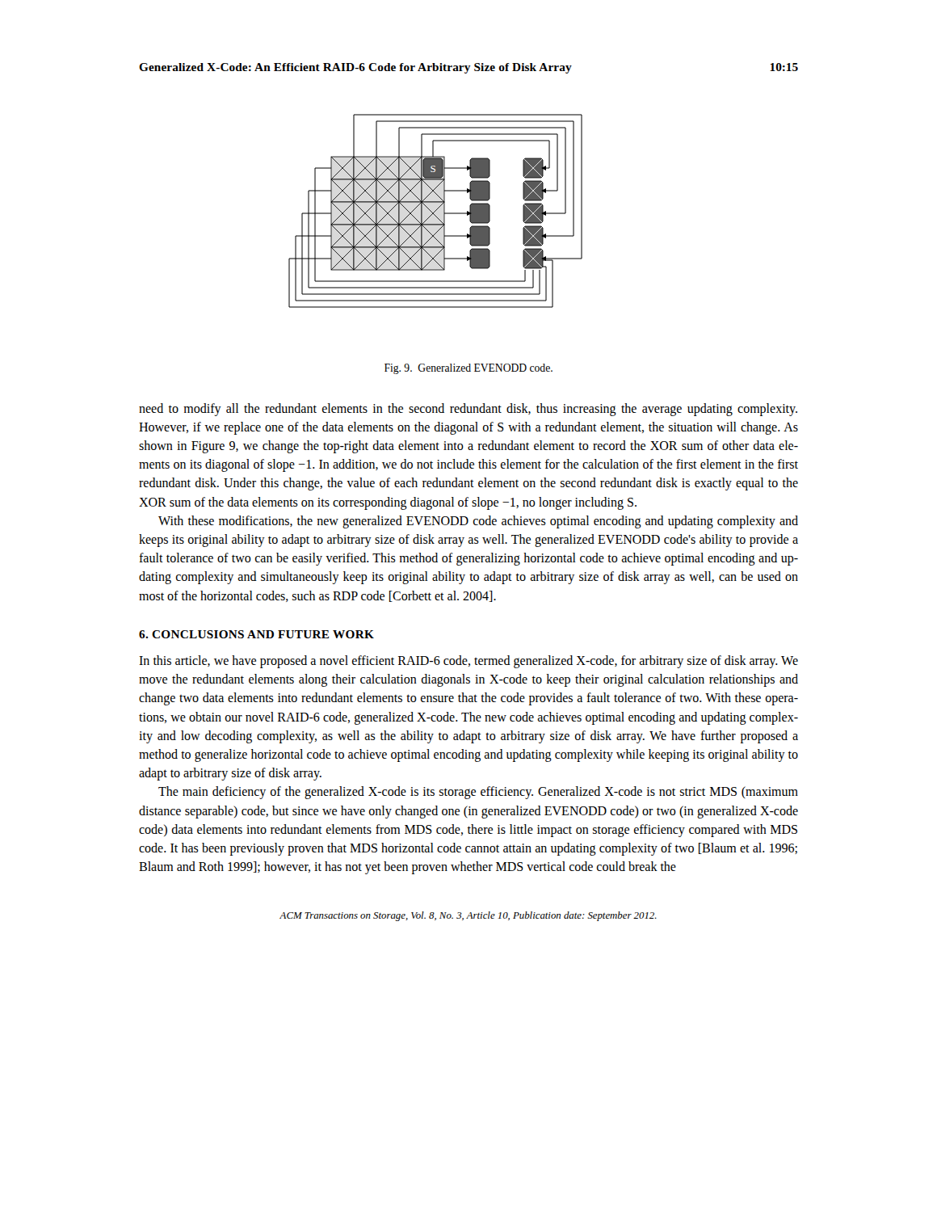Generalized X-Code: An Efficient RAID-6 Code for Arbitrary Size of Disk Array 10:15
Generalized EVENODD code A grid of light data elements with diagonal XOR markings, one element labelled S, and two columns of dark redundant elements at the right, connected by long curved routing lines that wrap around the array. S
Fig. 9. Generalized EVENODD code.
need to modify all the redundant elements in the second redundant disk, thus increasing the average updating complexity. However, if we replace one of the data elements on the diagonal of S with a redundant element, the situation will change. As shown in Figure 9, we change the top-right data element into a redundant element to record the XOR sum of other data elements on its diagonal of slope −1. In addition, we do not include this element for the calculation of the first element in the first redundant disk. Under this change, the value of each redundant element on the second redundant disk is exactly equal to the XOR sum of the data elements on its corresponding diagonal of slope −1, no longer including S.
With these modifications, the new generalized EVENODD code achieves optimal encoding and updating complexity and keeps its original ability to adapt to arbitrary size of disk array as well. The generalized EVENODD code's ability to provide a fault tolerance of two can be easily verified. This method of generalizing horizontal code to achieve optimal encoding and updating complexity and simultaneously keep its original ability to adapt to arbitrary size of disk array as well, can be used on most of the horizontal codes, such as RDP code [Corbett et al. 2004].
6. Conclusions and Future Work
In this article, we have proposed a novel efficient RAID-6 code, termed generalized X-code, for arbitrary size of disk array. We move the redundant elements along their calculation diagonals in X-code to keep their original calculation relationships and change two data elements into redundant elements to ensure that the code provides a fault tolerance of two. With these operations, we obtain our novel RAID-6 code, generalized X-code. The new code achieves optimal encoding and updating complexity and low decoding complexity, as well as the ability to adapt to arbitrary size of disk array. We have further proposed a method to generalize horizontal code to achieve optimal encoding and updating complexity while keeping its original ability to adapt to arbitrary size of disk array.
The main deficiency of the generalized X-code is its storage efficiency. Generalized X-code is not strict MDS (maximum distance separable) code, but since we have only changed one (in generalized EVENODD code) or two (in generalized X-code code) data elements into redundant elements from MDS code, there is little impact on storage efficiency compared with MDS code. It has been previously proven that MDS horizontal code cannot attain an updating complexity of two [Blaum et al. 1996; Blaum and Roth 1999]; however, it has not yet been proven whether MDS vertical code could break the
ACM Transactions on Storage, Vol. 8, No. 3, Article 10, Publication date: September 2012.